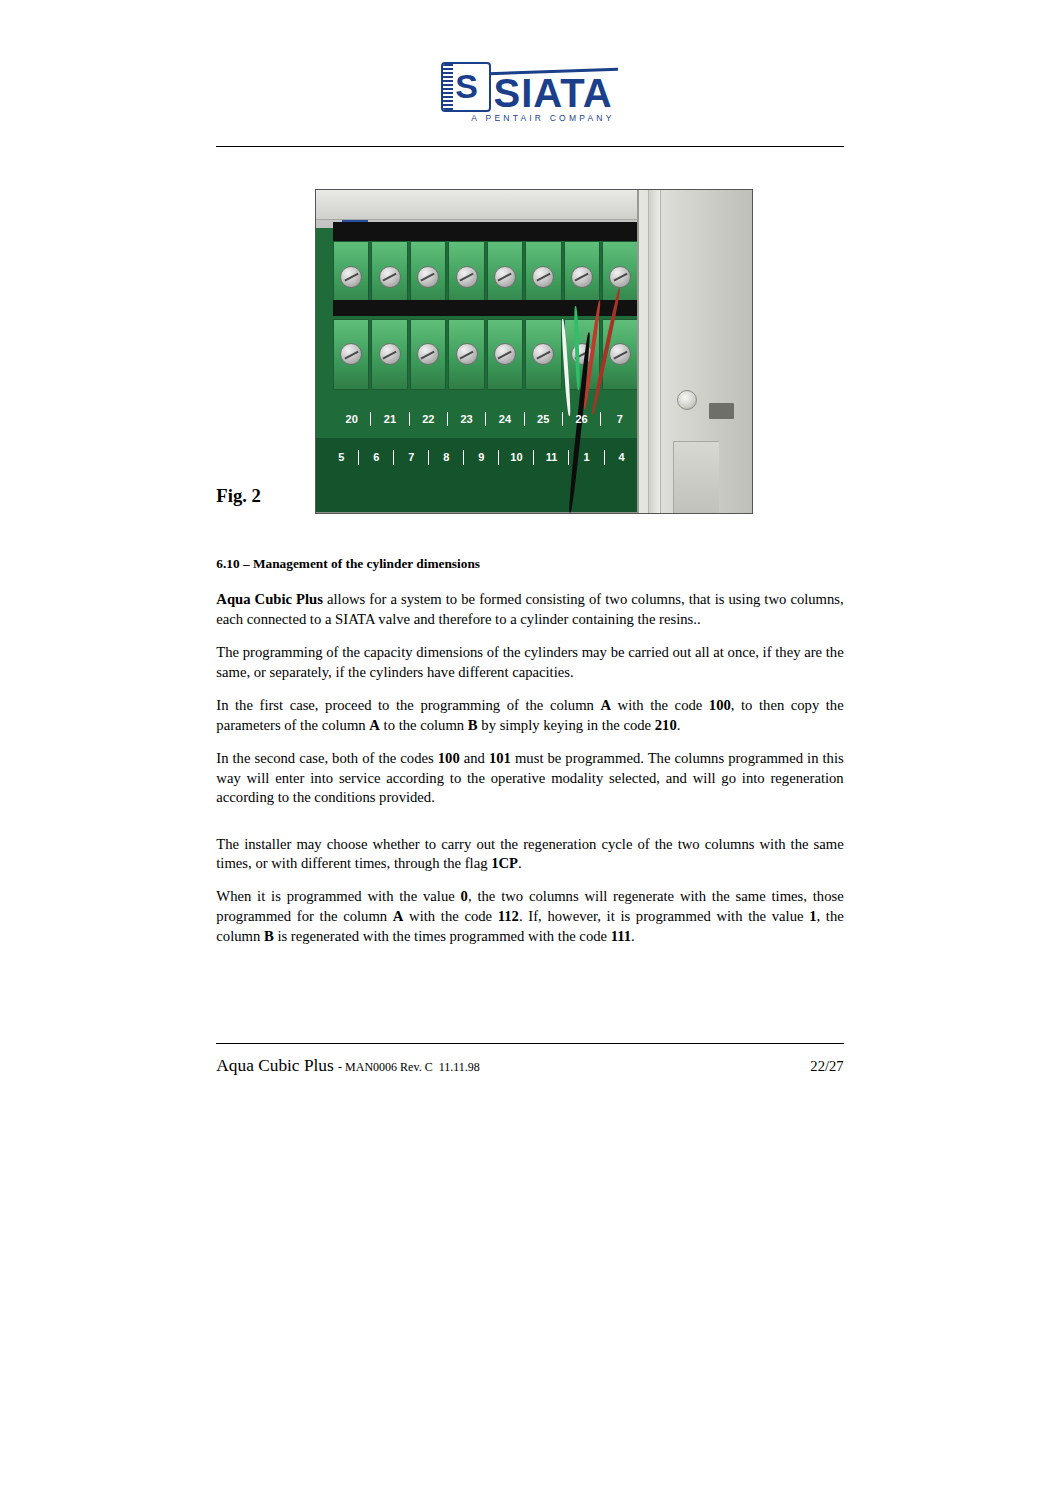S
SIATA
A PENTAIR COMPANY
Fig. 2
202122232425267
56789101114
6.10 – Management of the cylinder dimensions
Aqua Cubic Plus allows for a system to be formed consisting of two columns, that is using two columns, each connected to a SIATA valve and therefore to a cylinder containing the resins..
The programming of the capacity dimensions of the cylinders may be carried out all at once, if they are the same, or separately, if the cylinders have different capacities.
In the first case, proceed to the programming of the column A with the code 100, to then copy the parameters of the column A to the column B by simply keying in the code 210.
In the second case, both of the codes 100 and 101 must be programmed. The columns programmed in this way will enter into service according to the operative modality selected, and will go into regeneration according to the conditions provided.
The installer may choose whether to carry out the regeneration cycle of the two columns with the same times, or with different times, through the flag 1CP.
When it is programmed with the value 0, the two columns will regenerate with the same times, those programmed for the column A with the code 112. If, however, it is programmed with the value 1, the column B is regenerated with the times programmed with the code 111.
Aqua Cubic Plus - MAN0006 Rev. C 11.11.98
22/27